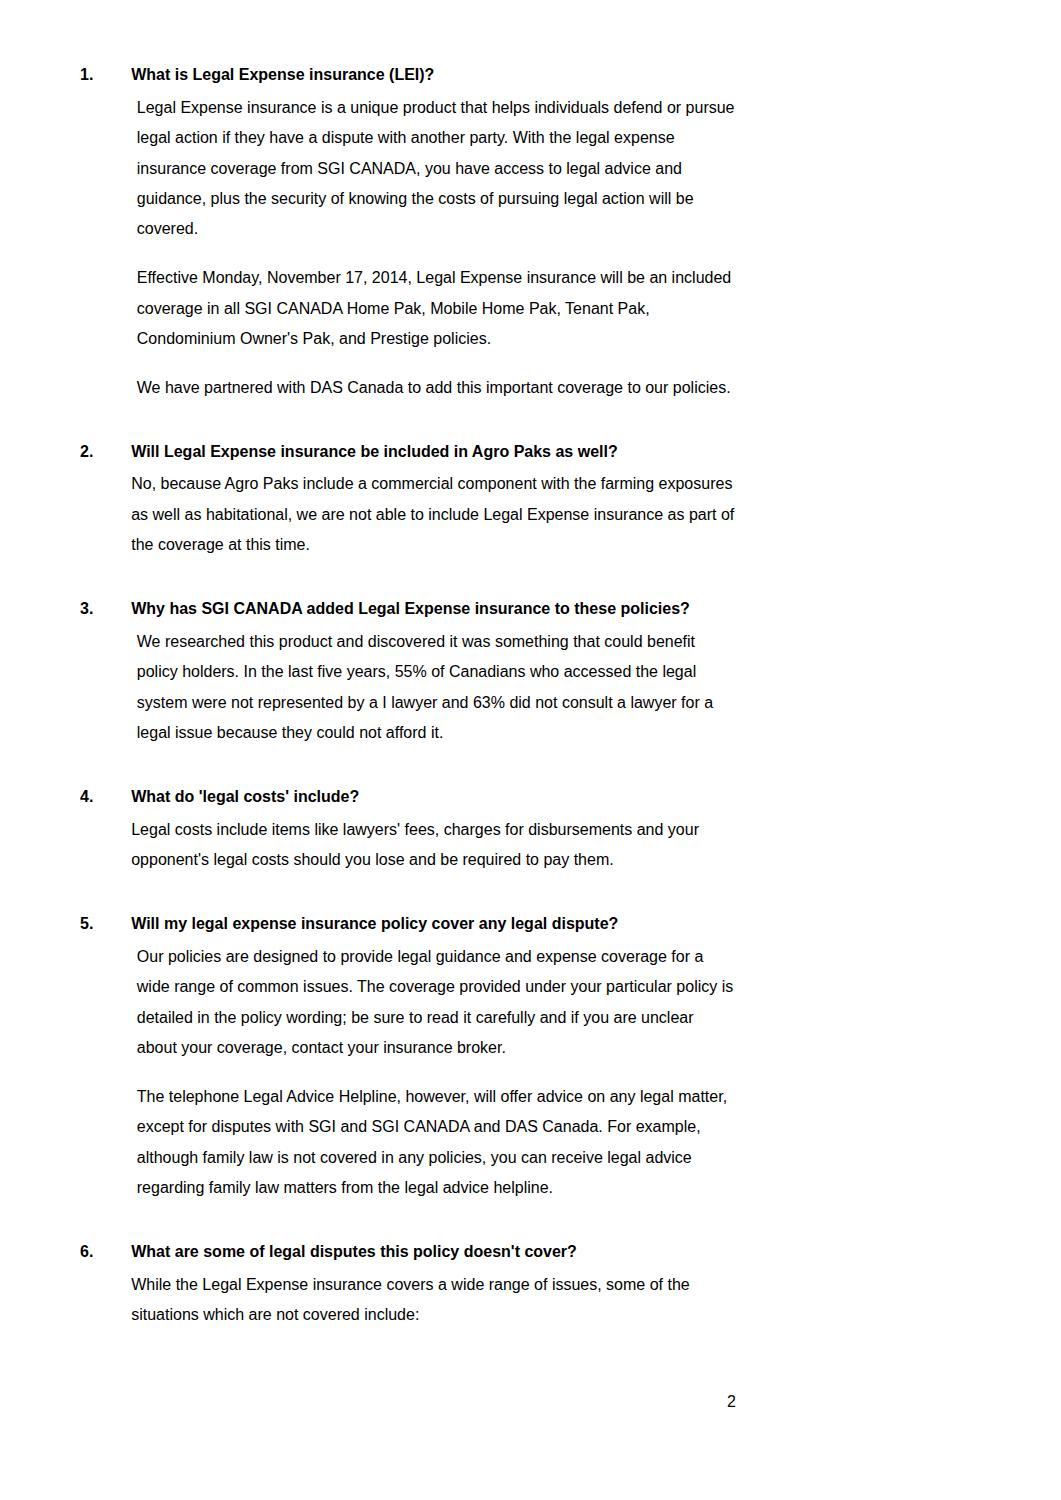What is Legal Expense insurance (LEI)?
Legal Expense insurance is a unique product that helps individuals defend or pursue legal action if they have a dispute with another party. With the legal expense insurance coverage from SGI CANADA, you have access to legal advice and guidance, plus the security of knowing the costs of pursuing legal action will be covered.
Effective Monday, November 17, 2014, Legal Expense insurance will be an included coverage in all SGI CANADA Home Pak, Mobile Home Pak, Tenant Pak, Condominium Owner's Pak, and Prestige policies.
We have partnered with DAS Canada to add this important coverage to our policies.
Will Legal Expense insurance be included in Agro Paks as well?
No, because Agro Paks include a commercial component with the farming exposures as well as habitational, we are not able to include Legal Expense insurance as part of the coverage at this time.
Why has SGI CANADA added Legal Expense insurance to these policies?
We researched this product and discovered it was something that could benefit policy holders. In the last five years, 55% of Canadians who accessed the legal system were not represented by a I lawyer and 63% did not consult a lawyer for a legal issue because they could not afford it.
What do 'legal costs' include?
Legal costs include items like lawyers' fees, charges for disbursements and your opponent's legal costs should you lose and be required to pay them.
Will my legal expense insurance policy cover any legal dispute?
Our policies are designed to provide legal guidance and expense coverage for a wide range of common issues. The coverage provided under your particular policy is detailed in the policy wording; be sure to read it carefully and if you are unclear about your coverage, contact your insurance broker.
The telephone Legal Advice Helpline, however, will offer advice on any legal matter, except for disputes with SGI and SGI CANADA and DAS Canada. For example, although family law is not covered in any policies, you can receive legal advice regarding family law matters from the legal advice helpline.
What are some of legal disputes this policy doesn't cover?
While the Legal Expense insurance covers a wide range of issues, some of the situations which are not covered include:
2